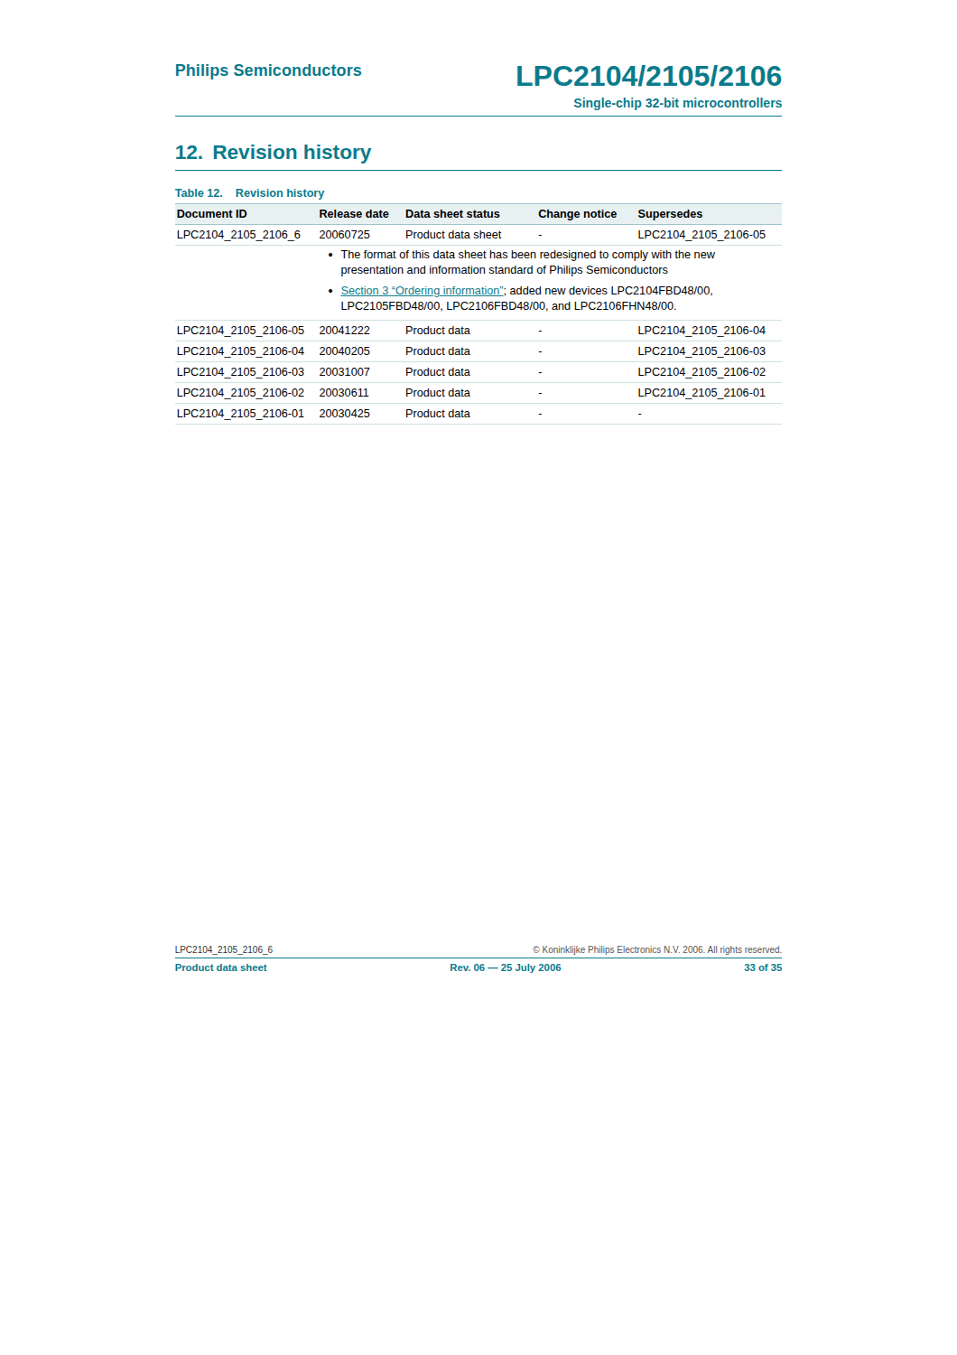Philips Semiconductors
LPC2104/2105/2106
Single-chip 32-bit microcontrollers
12. Revision history
Table 12. Revision history
| Document ID | Release date | Data sheet status | Change notice | Supersedes |
| --- | --- | --- | --- | --- |
| LPC2104_2105_2106_6 | 20060725 | Product data sheet | - | LPC2104_2105_2106-05 |
| | The format of this data sheet has been redesigned to comply with the new presentation and information standard of Philips Semiconductors Section 3 “Ordering information” ; added new devices LPC2104FBD48/00, LPC2105FBD48/00, LPC2106FBD48/00, and LPC2106FHN48/00. |
| LPC2104_2105_2106-05 | 20041222 | Product data | - | LPC2104_2105_2106-04 |
| LPC2104_2105_2106-04 | 20040205 | Product data | - | LPC2104_2105_2106-03 |
| LPC2104_2105_2106-03 | 20031007 | Product data | - | LPC2104_2105_2106-02 |
| LPC2104_2105_2106-02 | 20030611 | Product data | - | LPC2104_2105_2106-01 |
| LPC2104_2105_2106-01 | 20030425 | Product data | - | - |
LPC2104_2105_2106_6
© Koninklijke Philips Electronics N.V. 2006. All rights reserved.
Product data sheet
Rev. 06 — 25 July 2006
33 of 35